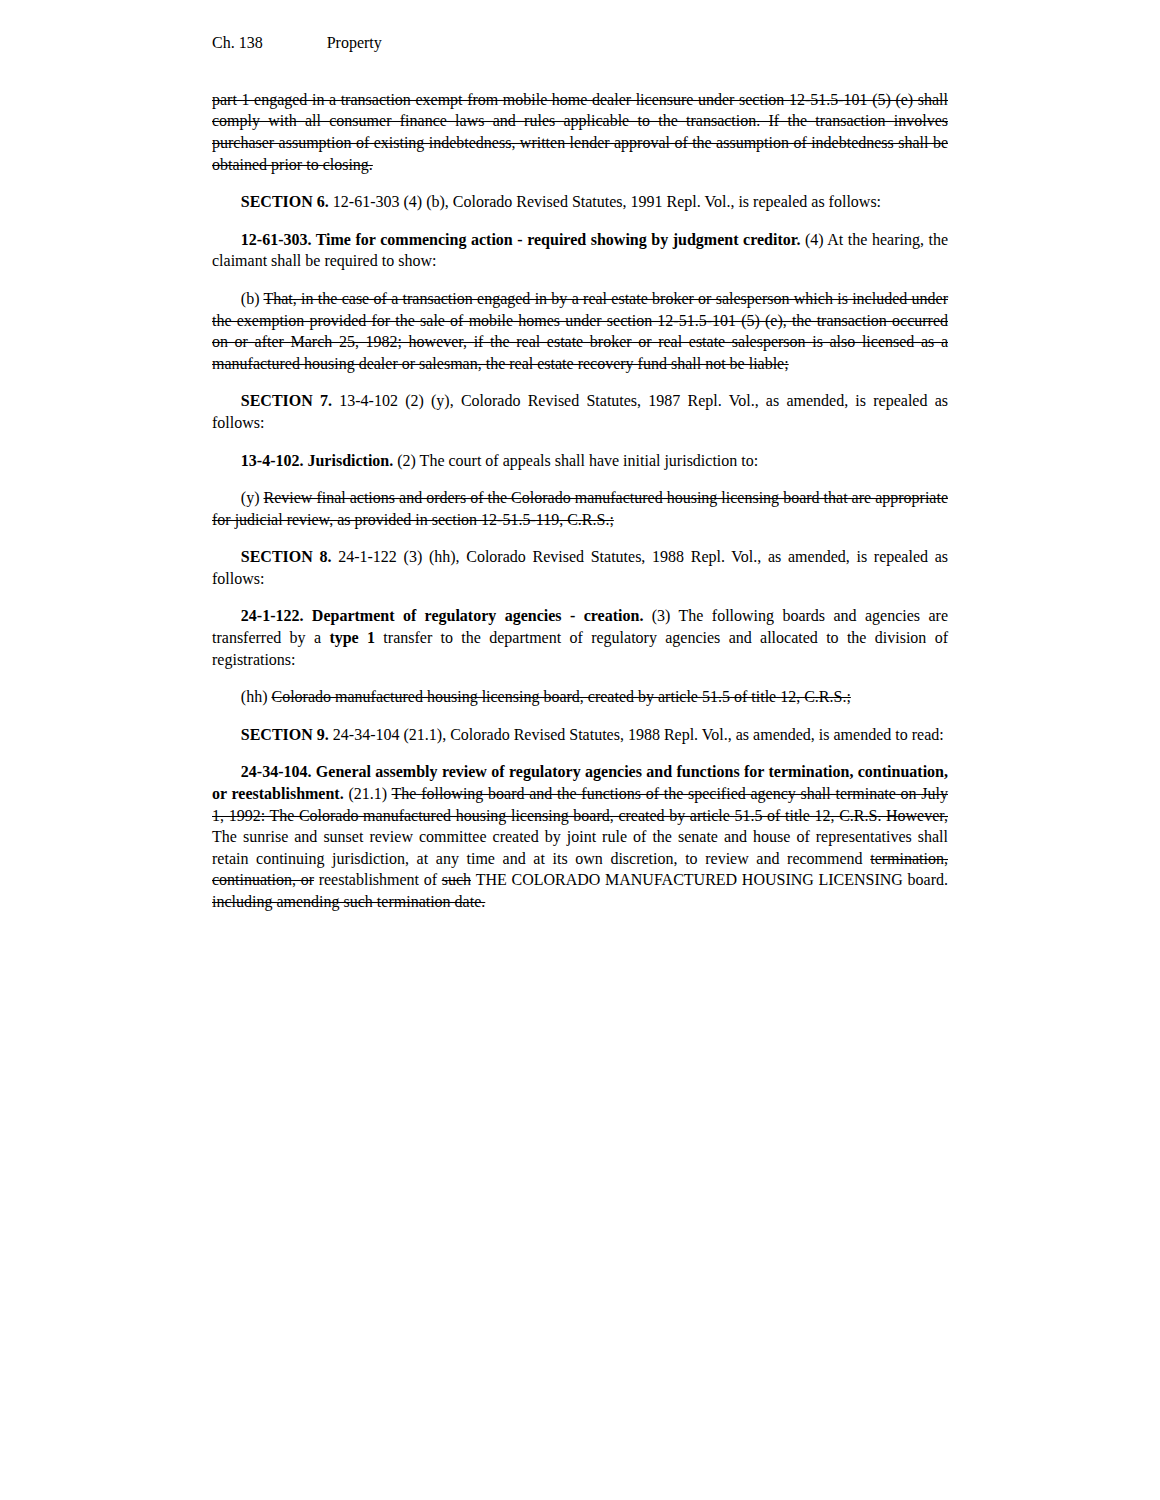Ch. 138 Property
part 1 engaged in a transaction exempt from mobile home dealer licensure under section 12-51.5-101 (5) (e) shall comply with all consumer finance laws and rules applicable to the transaction. If the transaction involves purchaser assumption of existing indebtedness, written lender approval of the assumption of indebtedness shall be obtained prior to closing.
SECTION 6. 12-61-303 (4) (b), Colorado Revised Statutes, 1991 Repl. Vol., is repealed as follows:
12-61-303. Time for commencing action - required showing by judgment creditor. (4) At the hearing, the claimant shall be required to show:
(b) That, in the case of a transaction engaged in by a real estate broker or salesperson which is included under the exemption provided for the sale of mobile homes under section 12-51.5-101 (5) (e), the transaction occurred on or after March 25, 1982; however, if the real estate broker or real estate salesperson is also licensed as a manufactured housing dealer or salesman, the real estate recovery fund shall not be liable;
SECTION 7. 13-4-102 (2) (y), Colorado Revised Statutes, 1987 Repl. Vol., as amended, is repealed as follows:
13-4-102. Jurisdiction. (2) The court of appeals shall have initial jurisdiction to:
(y) Review final actions and orders of the Colorado manufactured housing licensing board that are appropriate for judicial review, as provided in section 12-51.5-119, C.R.S.;
SECTION 8. 24-1-122 (3) (hh), Colorado Revised Statutes, 1988 Repl. Vol., as amended, is repealed as follows:
24-1-122. Department of regulatory agencies - creation. (3) The following boards and agencies are transferred by a type 1 transfer to the department of regulatory agencies and allocated to the division of registrations:
(hh) Colorado manufactured housing licensing board, created by article 51.5 of title 12, C.R.S.;
SECTION 9. 24-34-104 (21.1), Colorado Revised Statutes, 1988 Repl. Vol., as amended, is amended to read:
24-34-104. General assembly review of regulatory agencies and functions for termination, continuation, or reestablishment. (21.1) The following board and the functions of the specified agency shall terminate on July 1, 1992: The Colorado manufactured housing licensing board, created by article 51.5 of title 12, C.R.S. However, The sunrise and sunset review committee created by joint rule of the senate and house of representatives shall retain continuing jurisdiction, at any time and at its own discretion, to review and recommend termination, continuation, or reestablishment of such THE COLORADO MANUFACTURED HOUSING LICENSING board. including amending such termination date.